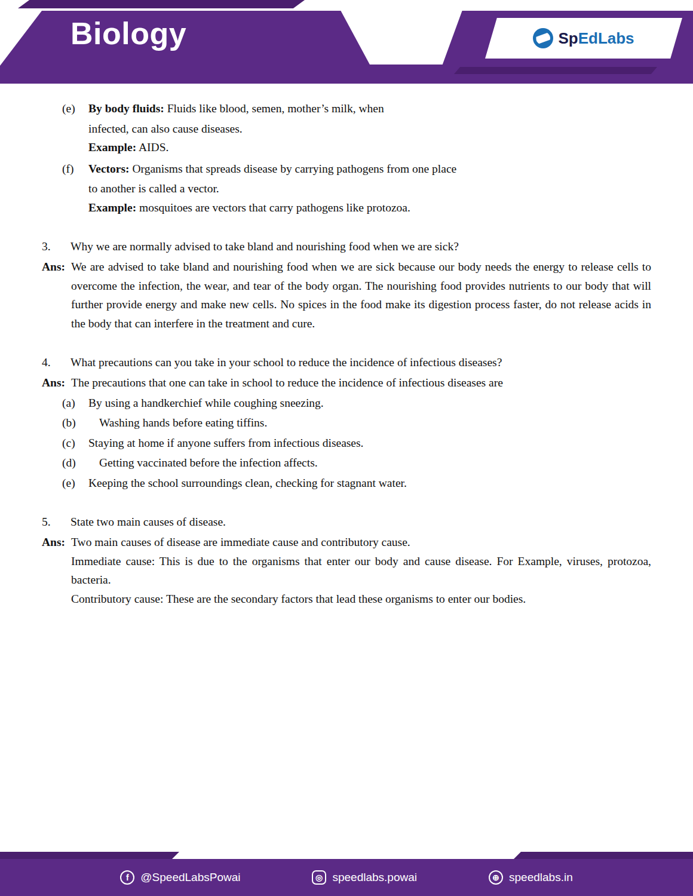Biology
Sp EdLabs
(e) By body fluids: Fluids like blood, semen, mother’s milk, when
infected, can also cause diseases.
Example: AIDS.
(f) Vectors: Organisms that spreads disease by carrying pathogens from one place
to another is called a vector.
Example: mosquitoes are vectors that carry pathogens like protozoa.
3. Why we are normally advised to take bland and nourishing food when we are sick?
Ans: We are advised to take bland and nourishing food when we are sick because our body needs the energy to release cells to overcome the infection, the wear, and tear of the body organ. The nourishing food provides nutrients to our body that will further provide energy and make new cells. No spices in the food make its digestion process faster, do not release acids in the body that can interfere in the treatment and cure.
4. What precautions can you take in your school to reduce the incidence of infectious diseases?
Ans: The precautions that one can take in school to reduce the incidence of infectious diseases are
(a) By using a handkerchief while coughing sneezing.
(b) Washing hands before eating tiffins.
(c) Staying at home if anyone suffers from infectious diseases.
(d) Getting vaccinated before the infection affects.
(e) Keeping the school surroundings clean, checking for stagnant water.
5. State two main causes of disease.
Ans: Two main causes of disease are immediate cause and contributory cause.
Ans: Immediate cause: This is due to the organisms that enter our body and cause disease. For Example, viruses, protozoa, bacteria.
Ans: Contributory cause: These are the secondary factors that lead these organisms to enter our bodies.
f@SpeedLabsPowai ◎speedlabs.powai ⊕speedlabs.in